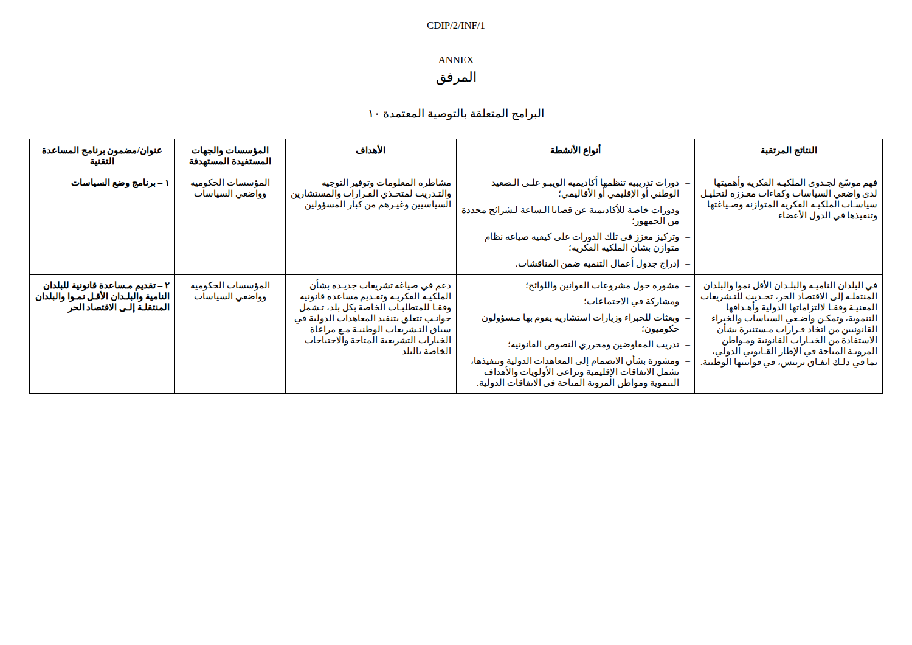CDIP/2/INF/1
ANNEX
المرفق
البرامج المتعلقة بالتوصية المعتمدة ١٠
| النتائج المرتقبة | أنواع الأنشطة | الأهداف | المؤسسات والجهات المستفيدة المستهدفة | عنوان/مضمون برنامج المساعدة التقنية |
| --- | --- | --- | --- | --- |
| فهم موسّع لجـدوى الملكيـة الفكرية وأهميتها لدى واضعي السياسات وكفاءات معـززة لتحليـل سياسـات الملكيـة الفكرية المتوازنة وصـياغتها وتنفيذها في الدول الأعضاء | دورات تدريبية تنظمها أكاديمية الويبـو علـى الـصعيد الوطني أو الإقليمي أو الأقاليمي؛ ودورات خاصة للأكاديمية عن قضايا الـساعة لـشرائح محددة من الجمهور؛ وتركيز معزز في تلك الدورات على كيفية صياغة نظام متوازن بشأن الملكية الفكرية؛ إدراج جدول أعمال التنمية ضمن المناقشات. | مشاطرة المعلومات وتوفير التوجيه والتـدريب لمتخـذي القـرارات والمستشارين السياسيين وغيـرهم من كبار المسؤولين | المؤسسات الحكومية وواضعي السياسات | ١ – برنامج وضع السياسات |
| في البلدان الناميـة والبلـدان الأقل نموا والبلدان المنتقلـة إلى الاقتصاد الحر، تحـديث للتـشريعات المعنيـة وفقـا لالتزاماتها الدولية وأهـدافها التنموية، وتمكـن واضـعي السياسات والخبراء القانونيين من اتخاذ قـرارات مـستنيرة بشأن الاستفادة من الخيـارات القانونية ومـواطن المرونـة المتاحة في الإطار القـانوني الدولي، بما في ذلـك اتفـاق تريبس، في قوانينها الوطنية. | مشورة حول مشروعات القوانين واللوائح؛ ومشاركة في الاجتماعات؛ وبعثات للخبراء وزيارات استشارية يقوم بها مـسؤولون حكوميون؛ تدريب المفاوضين ومحرري النصوص القانونية؛ ومشورة بشأن الانضمام إلى المعاهدات الدولية وتنفيذها، تشمل الاتفاقات الإقليمية وتراعي الأولويات والأهداف التنموية ومواطن المرونة المتاحة في الاتفاقات الدولية. | دعم في صياغة تشريعات جديـدة بشأن الملكيـة الفكريـة وتقـديم مساعدة قانونية وفقـا للمتطلبـات الخاصة بكل بلد، تـشمل جوانـب تتعلق بتنفيذ المعاهدات الدولية في سياق التـشريعات الوطنيـة مـع مراعاة الخيارات التشريعية المتاحة والاحتياجات الخاصة بالبلد | المؤسسات الحكومية وواضعي السياسات | ٢ – تقديم مـساعدة قانونية للبلدان النامية والبلـدان الأقـل نمـوا والبلدان المنتقلـة إلـى الاقتصاد الحر |